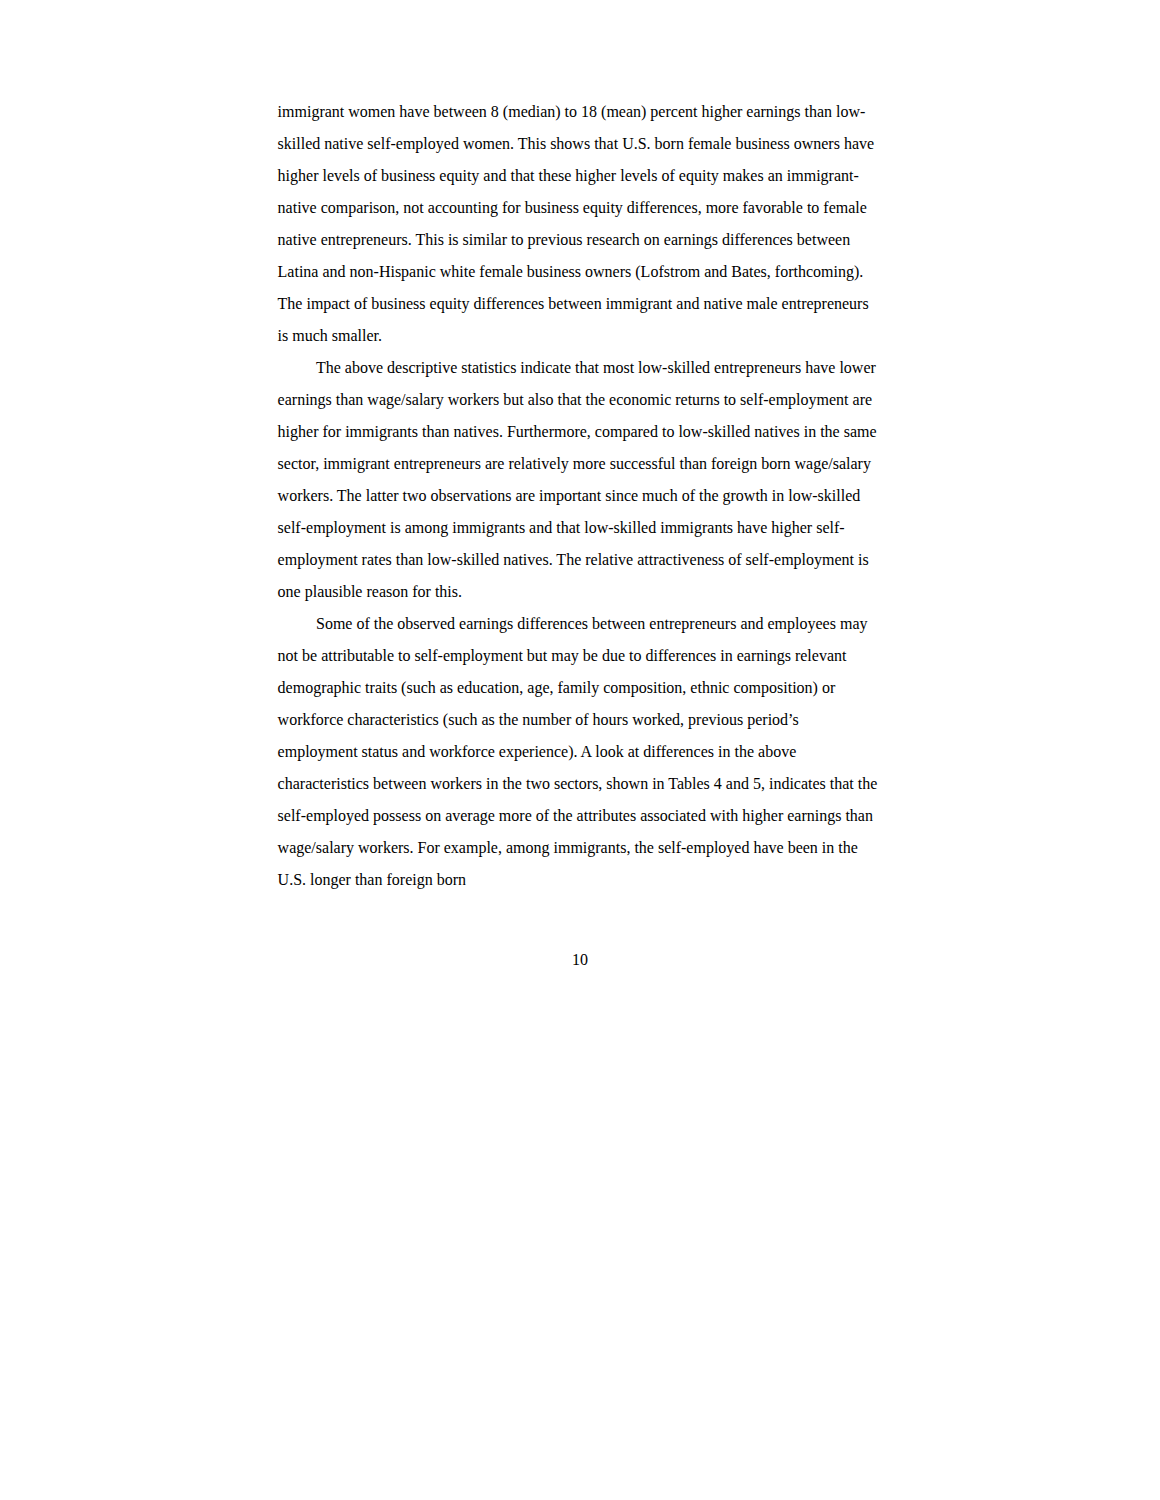immigrant women have between 8 (median) to 18 (mean) percent higher earnings than low-skilled native self-employed women. This shows that U.S. born female business owners have higher levels of business equity and that these higher levels of equity makes an immigrant-native comparison, not accounting for business equity differences, more favorable to female native entrepreneurs. This is similar to previous research on earnings differences between Latina and non-Hispanic white female business owners (Lofstrom and Bates, forthcoming). The impact of business equity differences between immigrant and native male entrepreneurs is much smaller.
The above descriptive statistics indicate that most low-skilled entrepreneurs have lower earnings than wage/salary workers but also that the economic returns to self-employment are higher for immigrants than natives. Furthermore, compared to low-skilled natives in the same sector, immigrant entrepreneurs are relatively more successful than foreign born wage/salary workers. The latter two observations are important since much of the growth in low-skilled self-employment is among immigrants and that low-skilled immigrants have higher self-employment rates than low-skilled natives. The relative attractiveness of self-employment is one plausible reason for this.
Some of the observed earnings differences between entrepreneurs and employees may not be attributable to self-employment but may be due to differences in earnings relevant demographic traits (such as education, age, family composition, ethnic composition) or workforce characteristics (such as the number of hours worked, previous period’s employment status and workforce experience). A look at differences in the above characteristics between workers in the two sectors, shown in Tables 4 and 5, indicates that the self-employed possess on average more of the attributes associated with higher earnings than wage/salary workers. For example, among immigrants, the self-employed have been in the U.S. longer than foreign born
10